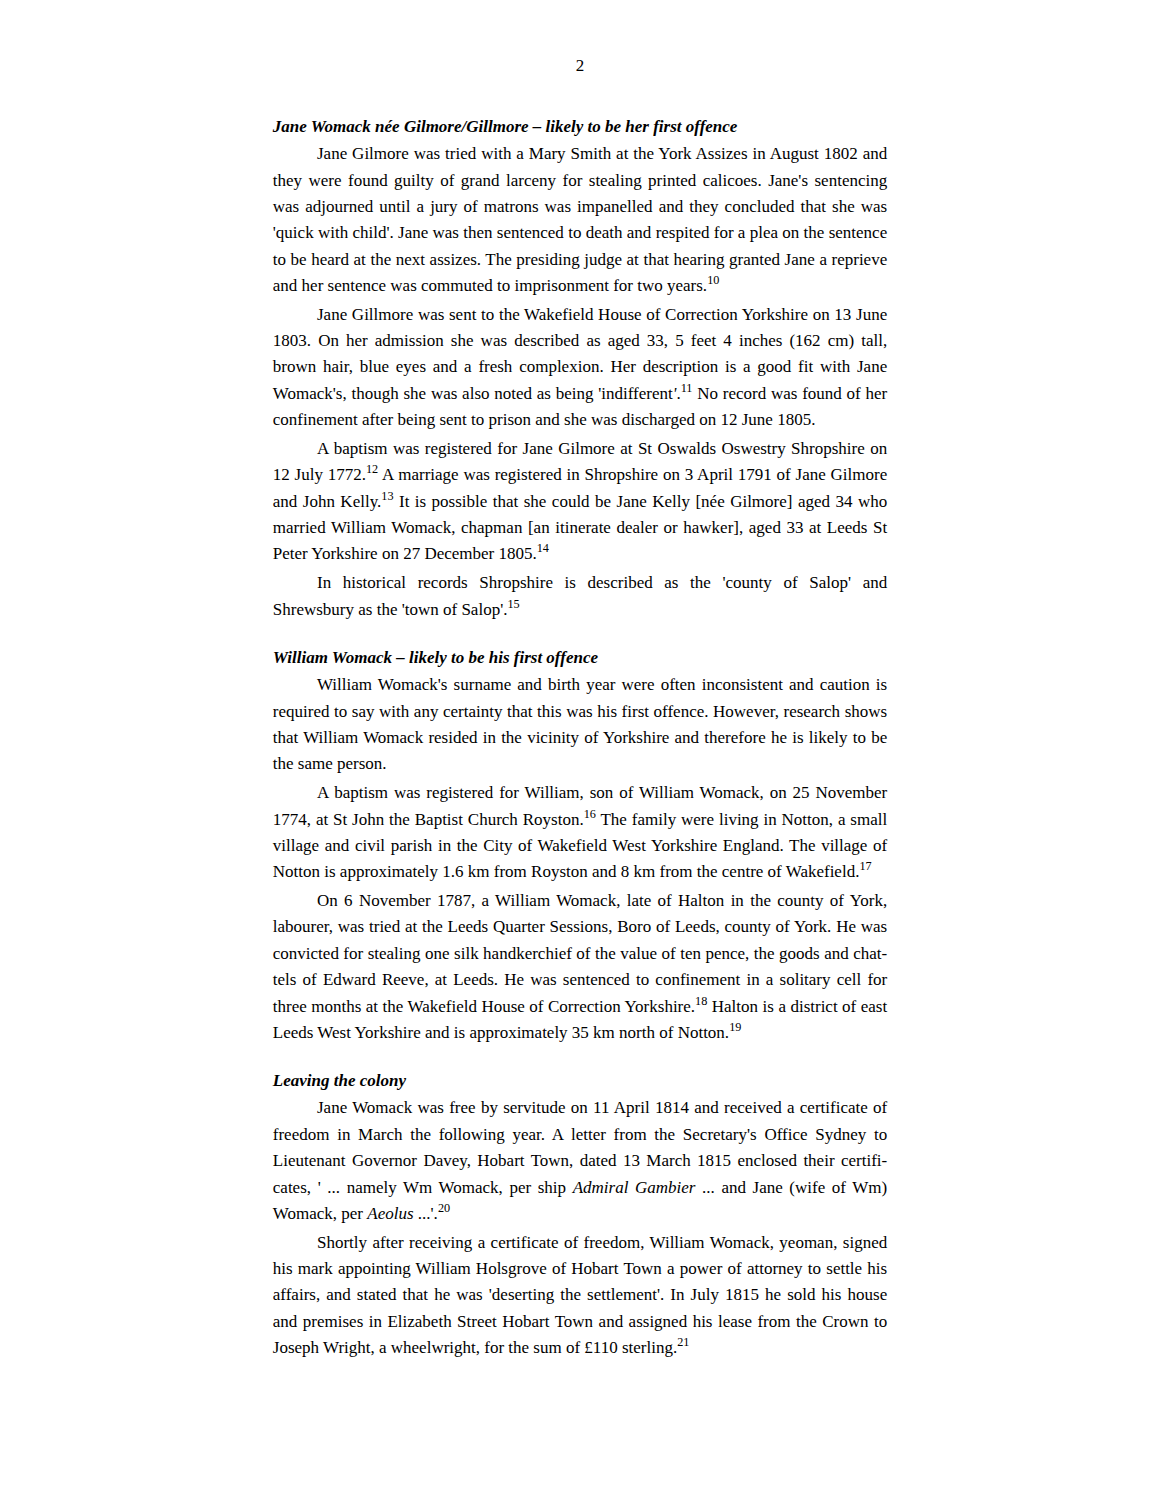2
Jane Womack née Gilmore/Gillmore – likely to be her first offence
Jane Gilmore was tried with a Mary Smith at the York Assizes in August 1802 and they were found guilty of grand larceny for stealing printed calicoes. Jane's sentencing was adjourned until a jury of matrons was impanelled and they concluded that she was 'quick with child'. Jane was then sentenced to death and respited for a plea on the sentence to be heard at the next assizes. The presiding judge at that hearing granted Jane a reprieve and her sentence was commuted to imprisonment for two years.10
Jane Gillmore was sent to the Wakefield House of Correction Yorkshire on 13 June 1803. On her admission she was described as aged 33, 5 feet 4 inches (162 cm) tall, brown hair, blue eyes and a fresh complexion. Her description is a good fit with Jane Womack's, though she was also noted as being 'indifferent'.11 No record was found of her confinement after being sent to prison and she was discharged on 12 June 1805.
A baptism was registered for Jane Gilmore at St Oswalds Oswestry Shropshire on 12 July 1772.12 A marriage was registered in Shropshire on 3 April 1791 of Jane Gilmore and John Kelly.13 It is possible that she could be Jane Kelly [née Gilmore] aged 34 who married William Womack, chapman [an itinerate dealer or hawker], aged 33 at Leeds St Peter Yorkshire on 27 December 1805.14
In historical records Shropshire is described as the 'county of Salop' and Shrewsbury as the 'town of Salop'.15
William Womack – likely to be his first offence
William Womack's surname and birth year were often inconsistent and caution is required to say with any certainty that this was his first offence. However, research shows that William Womack resided in the vicinity of Yorkshire and therefore he is likely to be the same person.
A baptism was registered for William, son of William Womack, on 25 November 1774, at St John the Baptist Church Royston.16 The family were living in Notton, a small village and civil parish in the City of Wakefield West Yorkshire England. The village of Notton is approximately 1.6 km from Royston and 8 km from the centre of Wakefield.17
On 6 November 1787, a William Womack, late of Halton in the county of York, labourer, was tried at the Leeds Quarter Sessions, Boro of Leeds, county of York. He was convicted for stealing one silk handkerchief of the value of ten pence, the goods and chattels of Edward Reeve, at Leeds. He was sentenced to confinement in a solitary cell for three months at the Wakefield House of Correction Yorkshire.18 Halton is a district of east Leeds West Yorkshire and is approximately 35 km north of Notton.19
Leaving the colony
Jane Womack was free by servitude on 11 April 1814 and received a certificate of freedom in March the following year. A letter from the Secretary's Office Sydney to Lieutenant Governor Davey, Hobart Town, dated 13 March 1815 enclosed their certificates, ' ... namely Wm Womack, per ship Admiral Gambier ... and Jane (wife of Wm) Womack, per Aeolus ...'.20
Shortly after receiving a certificate of freedom, William Womack, yeoman, signed his mark appointing William Holsgrove of Hobart Town a power of attorney to settle his affairs, and stated that he was 'deserting the settlement'. In July 1815 he sold his house and premises in Elizabeth Street Hobart Town and assigned his lease from the Crown to Joseph Wright, a wheelwright, for the sum of £110 sterling.21